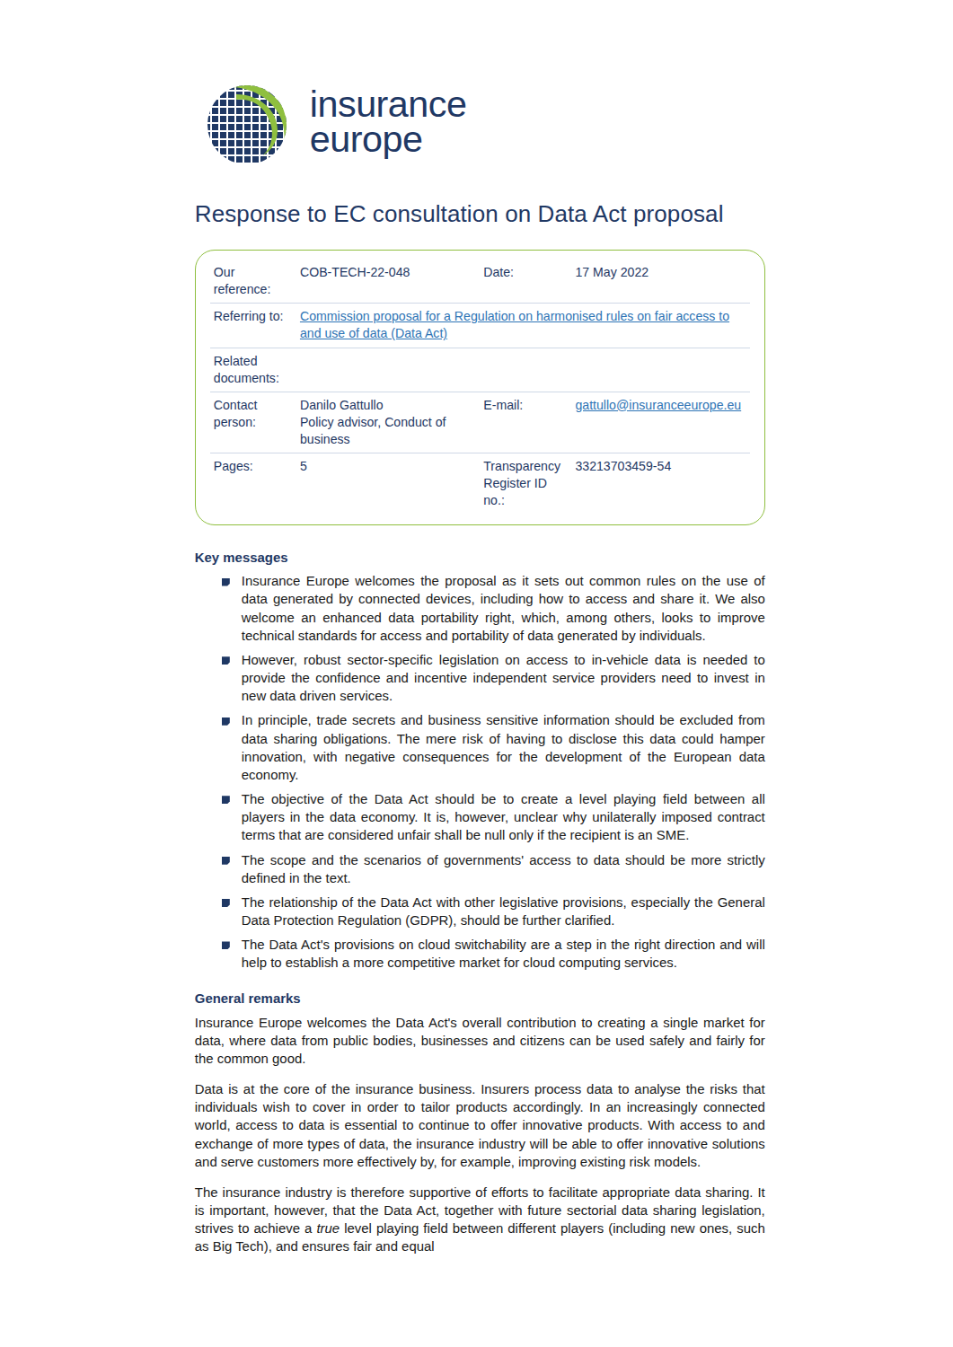insuranceeurope
Response to EC consultation on Data Act proposal
| Our reference: | COB-TECH-22-048 | Date: | 17 May 2022 |
| Referring to: | Commission proposal for a Regulation on harmonised rules on fair access to and use of data (Data Act) |
| Related documents: | |
| Contact person: | Danilo Gattullo Policy advisor, Conduct of business | E-mail: | gattullo@insuranceeurope.eu |
| Pages: | 5 | Transparency Register ID no.: | 33213703459-54 |
Key messages
Insurance Europe welcomes the proposal as it sets out common rules on the use of data generated by connected devices, including how to access and share it. We also welcome an enhanced data portability right, which, among others, looks to improve technical standards for access and portability of data generated by individuals.
However, robust sector-specific legislation on access to in-vehicle data is needed to provide the confidence and incentive independent service providers need to invest in new data driven services.
In principle, trade secrets and business sensitive information should be excluded from data sharing obligations. The mere risk of having to disclose this data could hamper innovation, with negative consequences for the development of the European data economy.
The objective of the Data Act should be to create a level playing field between all players in the data economy. It is, however, unclear why unilaterally imposed contract terms that are considered unfair shall be null only if the recipient is an SME.
The scope and the scenarios of governments' access to data should be more strictly defined in the text.
The relationship of the Data Act with other legislative provisions, especially the General Data Protection Regulation (GDPR), should be further clarified.
The Data Act's provisions on cloud switchability are a step in the right direction and will help to establish a more competitive market for cloud computing services.
General remarks
Insurance Europe welcomes the Data Act's overall contribution to creating a single market for data, where data from public bodies, businesses and citizens can be used safely and fairly for the common good.
Data is at the core of the insurance business. Insurers process data to analyse the risks that individuals wish to cover in order to tailor products accordingly. In an increasingly connected world, access to data is essential to continue to offer innovative products. With access to and exchange of more types of data, the insurance industry will be able to offer innovative solutions and serve customers more effectively by, for example, improving existing risk models.
The insurance industry is therefore supportive of efforts to facilitate appropriate data sharing. It is important, however, that the Data Act, together with future sectorial data sharing legislation, strives to achieve a true level playing field between different players (including new ones, such as Big Tech), and ensures fair and equal